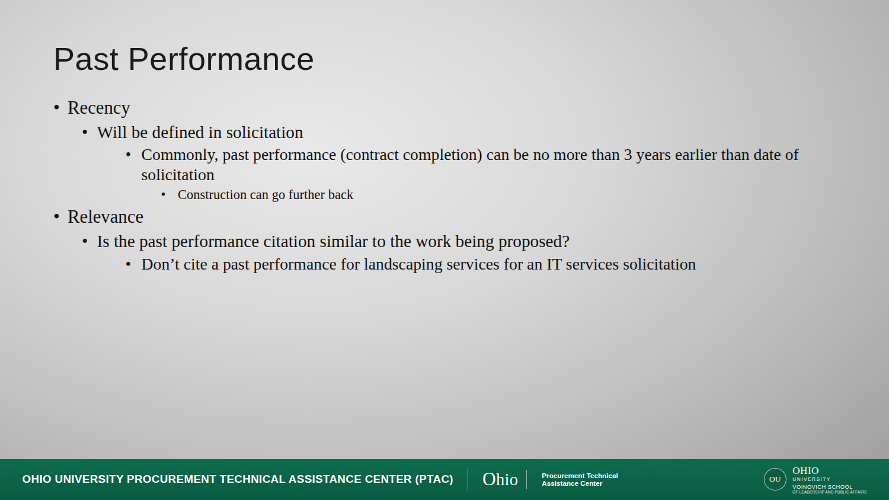Past Performance
Recency
Will be defined in solicitation
Commonly, past performance (contract completion) can be no more than 3 years earlier than date of solicitation
Construction can go further back
Relevance
Is the past performance citation similar to the work being proposed?
Don’t cite a past performance for landscaping services for an IT services solicitation
OHIO UNIVERSITY PROCUREMENT TECHNICAL ASSISTANCE CENTER (PTAC)
Ohio Procurement Technical
Assistance Center
OHIO
UNIVERSITY
VOINOVICH SCHOOL
OF LEADERSHIP AND PUBLIC AFFAIRS